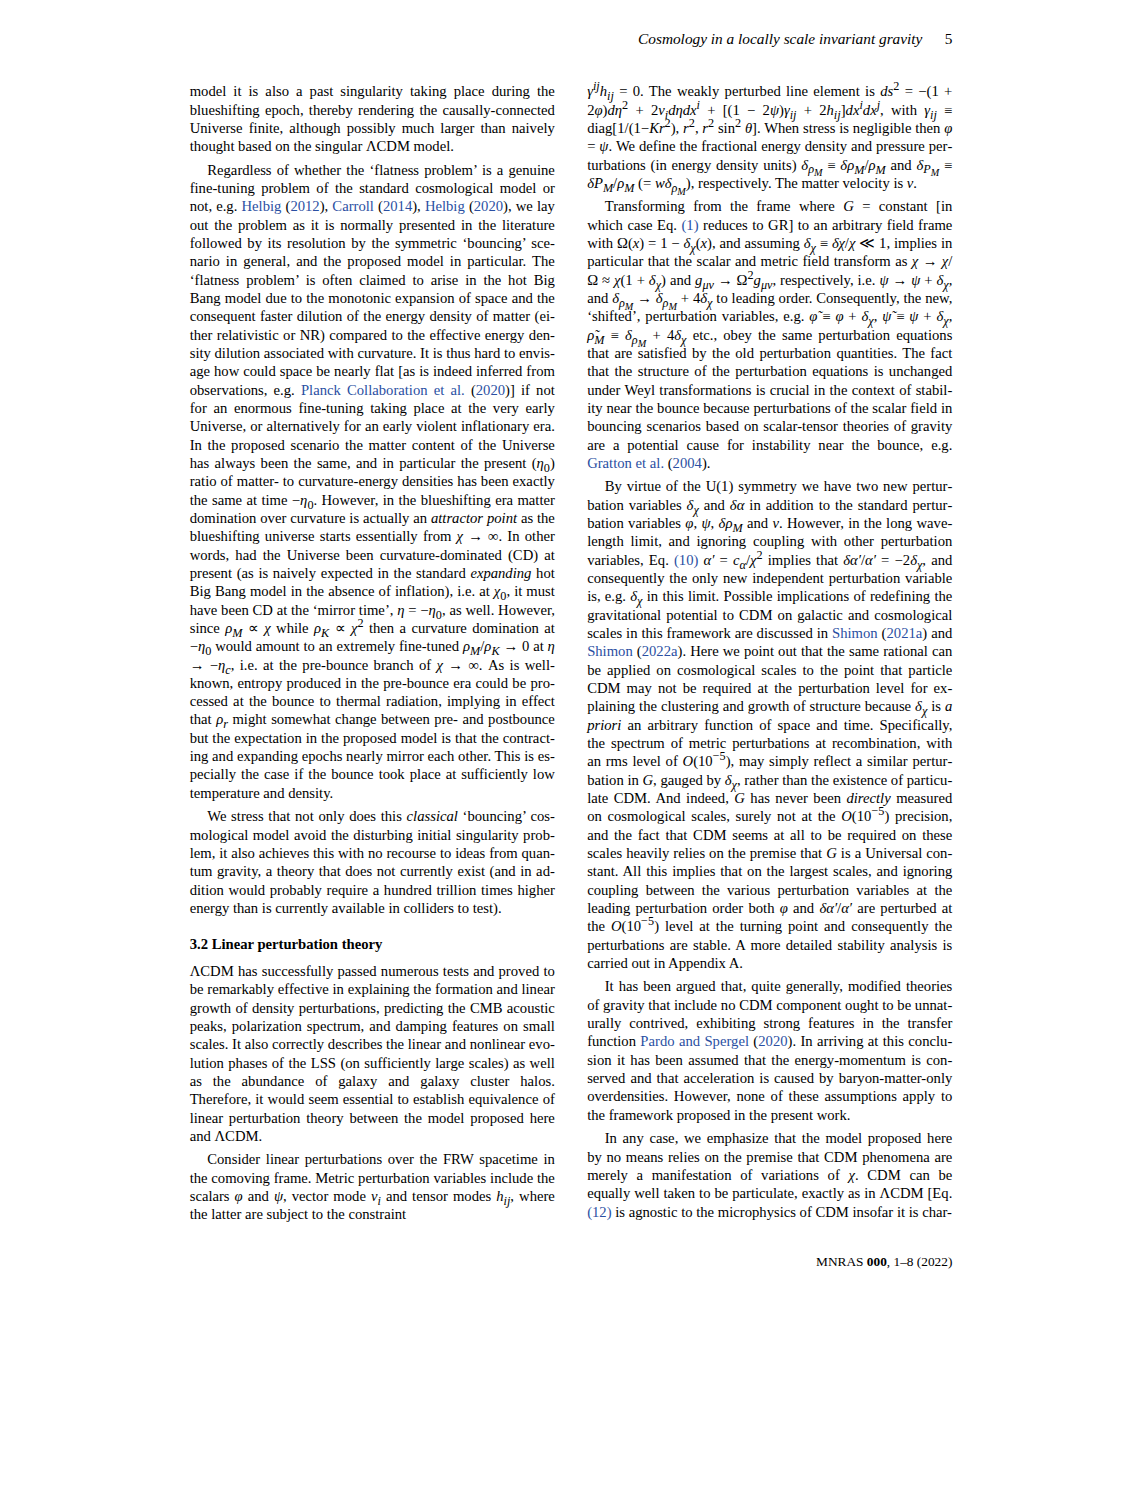Cosmology in a locally scale invariant gravity 5
model it is also a past singularity taking place during the blueshifting epoch, thereby rendering the causally-connected Universe finite, although possibly much larger than naively thought based on the singular ΛCDM model.
Regardless of whether the ‘flatness problem’ is a genuine fine-tuning problem of the standard cosmological model or not, e.g. Helbig (2012), Carroll (2014), Helbig (2020), we lay out the problem as it is normally presented in the literature followed by its resolution by the symmetric ‘bouncing’ scenario in general, and the proposed model in particular. The ‘flatness problem’ is often claimed to arise in the hot Big Bang model due to the monotonic expansion of space and the consequent faster dilution of the energy density of matter (either relativistic or NR) compared to the effective energy density dilution associated with curvature. It is thus hard to envisage how could space be nearly flat [as is indeed inferred from observations, e.g. Planck Collaboration et al. (2020)] if not for an enormous fine-tuning taking place at the very early Universe, or alternatively for an early violent inflationary era. In the proposed scenario the matter content of the Universe has always been the same, and in particular the present (η0) ratio of matter- to curvature-energy densities has been exactly the same at time −η0. However, in the blueshifting era matter domination over curvature is actually an attractor point as the blueshifting universe starts essentially from χ → ∞. In other words, had the Universe been curvature-dominated (CD) at present (as is naively expected in the standard expanding hot Big Bang model in the absence of inflation), i.e. at χ0, it must have been CD at the ‘mirror time’, η = −η0, as well. However, since ρM ∝ χ while ρK ∝ χ2 then a curvature domination at −η0 would amount to an extremely fine-tuned ρM/ρK → 0 at η → −ηc, i.e. at the pre-bounce branch of χ → ∞. As is well-known, entropy produced in the pre-bounce era could be processed at the bounce to thermal radiation, implying in effect that ρr might somewhat change between pre- and postbounce but the expectation in the proposed model is that the contracting and expanding epochs nearly mirror each other. This is especially the case if the bounce took place at sufficiently low temperature and density.
We stress that not only does this classical ‘bouncing’ cosmological model avoid the disturbing initial singularity problem, it also achieves this with no recourse to ideas from quantum gravity, a theory that does not currently exist (and in addition would probably require a hundred trillion times higher energy than is currently available in colliders to test).
3.2 Linear perturbation theory
ΛCDM has successfully passed numerous tests and proved to be remarkably effective in explaining the formation and linear growth of density perturbations, predicting the CMB acoustic peaks, polarization spectrum, and damping features on small scales. It also correctly describes the linear and nonlinear evolution phases of the LSS (on sufficiently large scales) as well as the abundance of galaxy and galaxy cluster halos. Therefore, it would seem essential to establish equivalence of linear perturbation theory between the model proposed here and ΛCDM.
Consider linear perturbations over the FRW spacetime in the comoving frame. Metric perturbation variables include the scalars φ and ψ, vector mode vi and tensor modes hij, where the latter are subject to the constraint
γijhij = 0. The weakly perturbed line element is ds2 = −(1 + 2φ)dη2 + 2vidηdxi + [(1 − 2ψ)γij + 2hij]dxidxj, with γij ≡ diag[1/(1−Kr2), r2, r2 sin2 θ]. When stress is negligible then φ = ψ. We define the fractional energy density and pressure perturbations (in energy density units) δρM ≡ δρM/ρM and δPM ≡ δPM/ρM (= wδρM), respectively. The matter velocity is v.
Transforming from the frame where G = constant [in which case Eq. (1) reduces to GR] to an arbitrary field frame with Ω(x) = 1 − δχ(x), and assuming δχ ≡ δχ/χ ≪ 1, implies in particular that the scalar and metric field transform as χ → χ/Ω ≈ χ(1 + δχ) and gμν → Ω2gμν, respectively, i.e. ψ → ψ + δχ, and δρM → δρM + 4δχ to leading order. Consequently, the new, ‘shifted’, perturbation variables, e.g. φ̃ ≡ φ + δχ, ψ̃ ≡ ψ + δχ, ρ̃M ≡ δρM + 4δχ etc., obey the same perturbation equations that are satisfied by the old perturbation quantities. The fact that the structure of the perturbation equations is unchanged under Weyl transformations is crucial in the context of stability near the bounce because perturbations of the scalar field in bouncing scenarios based on scalar-tensor theories of gravity are a potential cause for instability near the bounce, e.g. Gratton et al. (2004).
By virtue of the U(1) symmetry we have two new perturbation variables δχ and δα in addition to the standard perturbation variables φ, ψ, δρM and v. However, in the long wavelength limit, and ignoring coupling with other perturbation variables, Eq. (10) α′ = cα/χ2 implies that δα′/α′ = −2δχ, and consequently the only new independent perturbation variable is, e.g. δχ in this limit. Possible implications of redefining the gravitational potential to CDM on galactic and cosmological scales in this framework are discussed in Shimon (2021a) and Shimon (2022a). Here we point out that the same rational can be applied on cosmological scales to the point that particle CDM may not be required at the perturbation level for explaining the clustering and growth of structure because δχ is a priori an arbitrary function of space and time. Specifically, the spectrum of metric perturbations at recombination, with an rms level of O(10−5), may simply reflect a similar perturbation in G, gauged by δχ, rather than the existence of particulate CDM. And indeed, G has never been directly measured on cosmological scales, surely not at the O(10−5) precision, and the fact that CDM seems at all to be required on these scales heavily relies on the premise that G is a Universal constant. All this implies that on the largest scales, and ignoring coupling between the various perturbation variables at the leading perturbation order both φ and δα′/α′ are perturbed at the O(10−5) level at the turning point and consequently the perturbations are stable. A more detailed stability analysis is carried out in Appendix A.
It has been argued that, quite generally, modified theories of gravity that include no CDM component ought to be unnaturally contrived, exhibiting strong features in the transfer function Pardo and Spergel (2020). In arriving at this conclusion it has been assumed that the energy-momentum is conserved and that acceleration is caused by baryon-matter-only overdensities. However, none of these assumptions apply to the framework proposed in the present work.
In any case, we emphasize that the model proposed here by no means relies on the premise that CDM phenomena are merely a manifestation of variations of χ. CDM can be equally well taken to be particulate, exactly as in ΛCDM [Eq. (12) is agnostic to the microphysics of CDM insofar it is char-
MNRAS 000, 1–8 (2022)